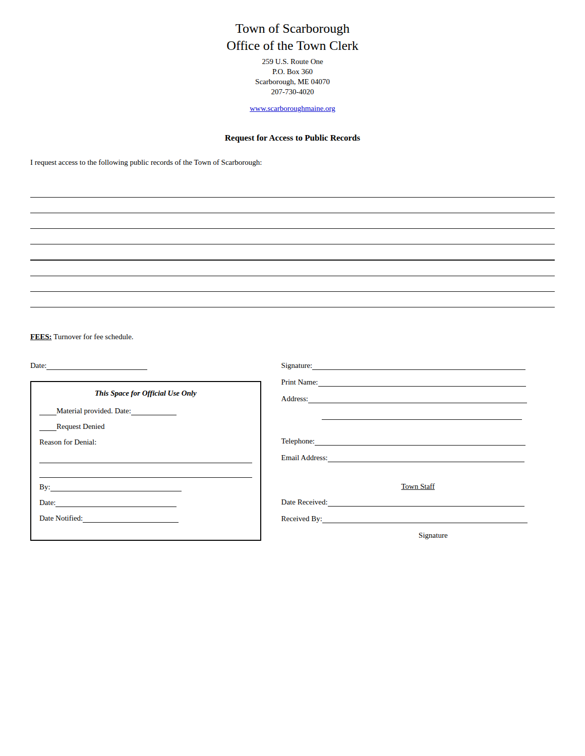Town of Scarborough
Office of the Town Clerk
259 U.S. Route One
P.O. Box 360
Scarborough, ME 04070
207-730-4020
www.scarboroughmaine.org
Request for Access to Public Records
I request access to the following public records of the Town of Scarborough:
FEES: Turnover for fee schedule.
Date:
This Space for Official Use Only
Material provided. Date:
Request Denied
Reason for Denial:
By:
Date:
Date Notified:
Signature:
Print Name:
Address:
Telephone:
Email Address:
Town Staff
Date Received:
Received By:
Signature